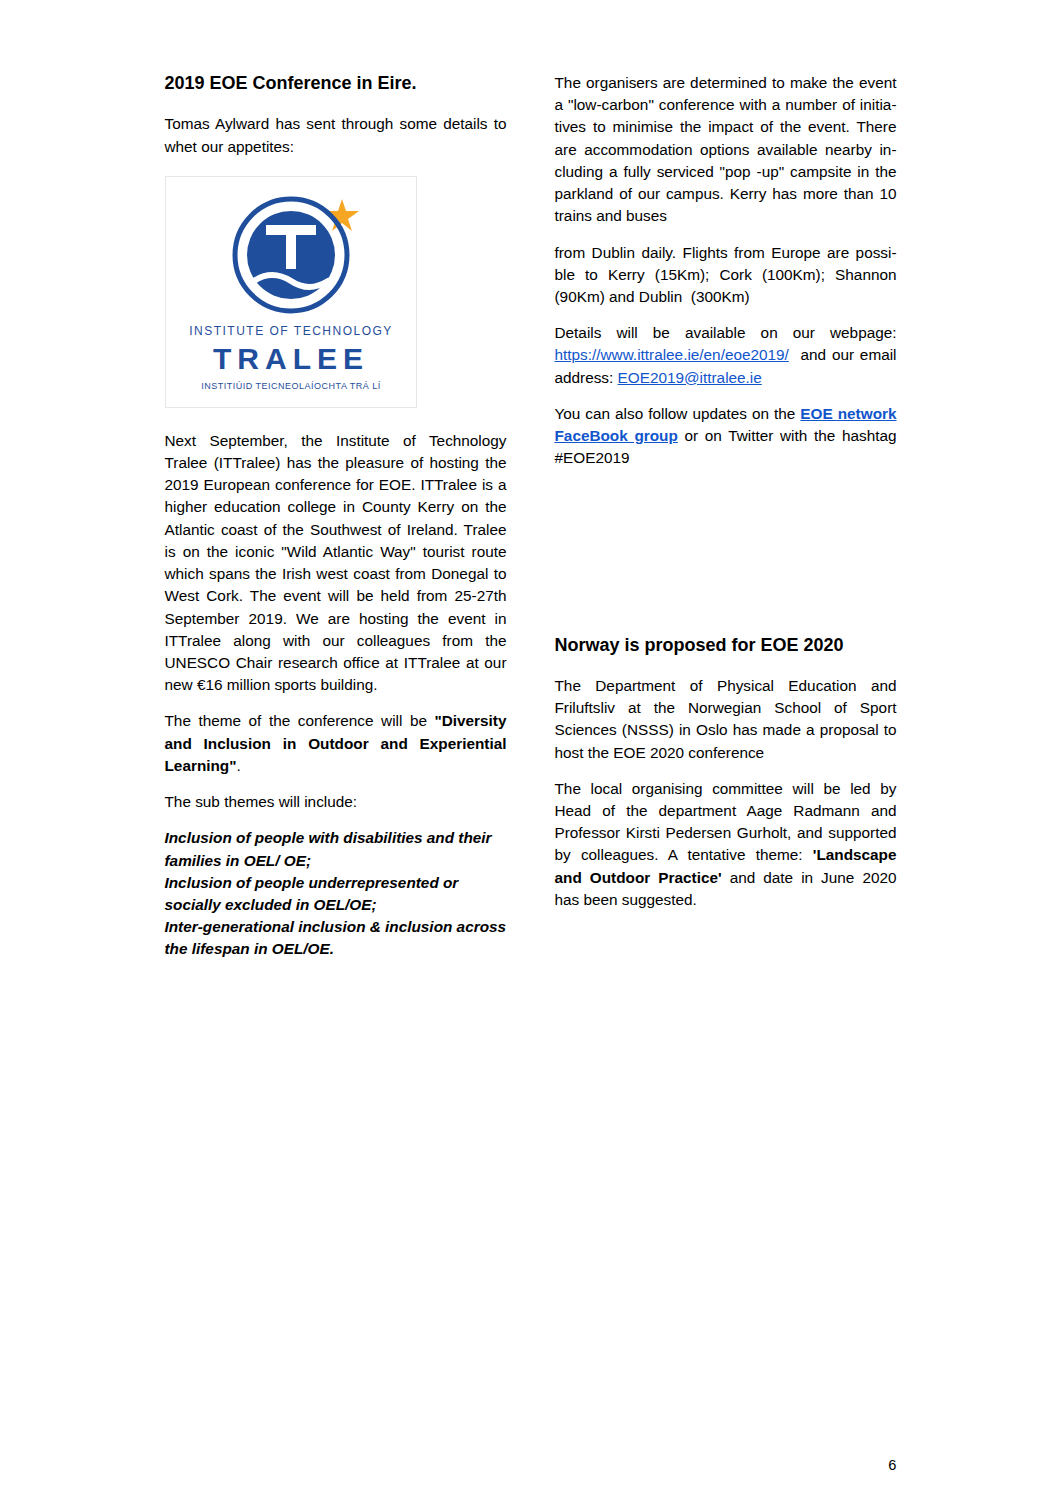2019 EOE Conference in Eire.
Tomas Aylward has sent through some details to whet our appetites:
INSTITUTE OF TECHNOLOGY TRALEE INSTITIÚID TEICNEOLAÍOCHTA TRÁ LÍ
Next September, the Institute of Technology Tralee (ITTralee) has the pleasure of hosting the 2019 European conference for EOE. ITTralee is a higher education college in County Kerry on the Atlantic coast of the Southwest of Ireland. Tralee is on the iconic "Wild Atlantic Way" tourist route which spans the Irish west coast from Donegal to West Cork. The event will be held from 25-27th September 2019. We are hosting the event in ITTralee along with our colleagues from the UNESCO Chair research office at ITTralee at our new €16 million sports building.
The theme of the conference will be "Diversity and Inclusion in Outdoor and Experiential Learning".
The sub themes will include:
Inclusion of people with disabilities and their families in OEL/ OE; Inclusion of people underrepresented or socially excluded in OEL/OE; Inter-generational inclusion & inclusion across the lifespan in OEL/OE.
The organisers are determined to make the event a "low-carbon" conference with a number of initiatives to minimise the impact of the event. There are accommodation options available nearby including a fully serviced "pop -up" campsite in the parkland of our campus. Kerry has more than 10 trains and buses
from Dublin daily. Flights from Europe are possible to Kerry (15Km); Cork (100Km); Shannon (90Km) and Dublin (300Km)
Details will be available on our webpage: https://www.ittralee.ie/en/eoe2019/ and our email address: EOE2019@ittralee.ie
You can also follow updates on the EOE network FaceBook group or on Twitter with the hashtag #EOE2019
Norway is proposed for EOE 2020
The Department of Physical Education and Friluftsliv at the Norwegian School of Sport Sciences (NSSS) in Oslo has made a proposal to host the EOE 2020 conference
The local organising committee will be led by Head of the department Aage Radmann and Professor Kirsti Pedersen Gurholt, and supported by colleagues. A tentative theme: 'Landscape and Outdoor Practice' and date in June 2020 has been suggested.
6